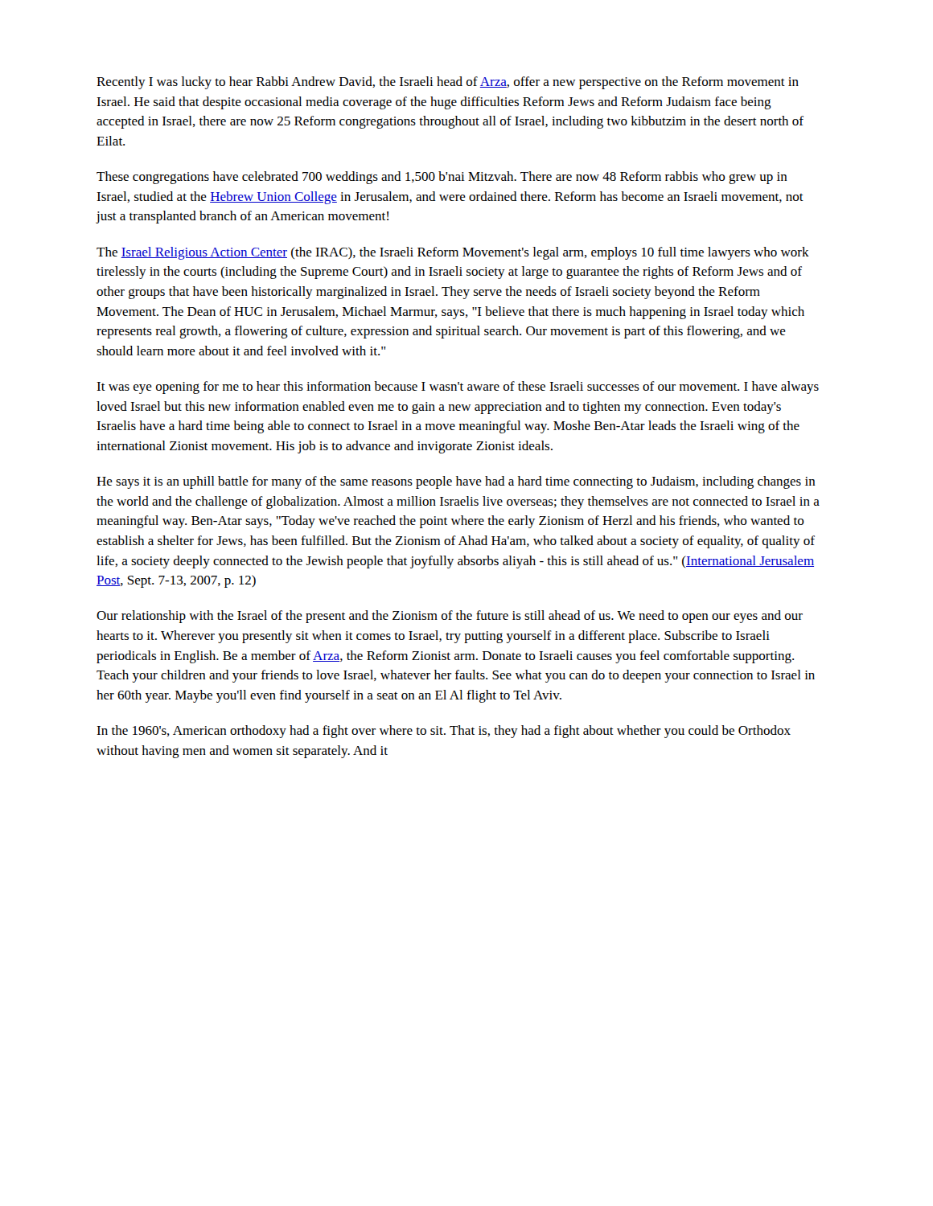Recently I was lucky to hear Rabbi Andrew David, the Israeli head of Arza, offer a new perspective on the Reform movement in Israel. He said that despite occasional media coverage of the huge difficulties Reform Jews and Reform Judaism face being accepted in Israel, there are now 25 Reform congregations throughout all of Israel, including two kibbutzim in the desert north of Eilat.
These congregations have celebrated 700 weddings and 1,500 b'nai Mitzvah. There are now 48 Reform rabbis who grew up in Israel, studied at the Hebrew Union College in Jerusalem, and were ordained there. Reform has become an Israeli movement, not just a transplanted branch of an American movement!
The Israel Religious Action Center (the IRAC), the Israeli Reform Movement's legal arm, employs 10 full time lawyers who work tirelessly in the courts (including the Supreme Court) and in Israeli society at large to guarantee the rights of Reform Jews and of other groups that have been historically marginalized in Israel. They serve the needs of Israeli society beyond the Reform Movement. The Dean of HUC in Jerusalem, Michael Marmur, says, "I believe that there is much happening in Israel today which represents real growth, a flowering of culture, expression and spiritual search. Our movement is part of this flowering, and we should learn more about it and feel involved with it."
It was eye opening for me to hear this information because I wasn't aware of these Israeli successes of our movement. I have always loved Israel but this new information enabled even me to gain a new appreciation and to tighten my connection. Even today's Israelis have a hard time being able to connect to Israel in a move meaningful way. Moshe Ben-Atar leads the Israeli wing of the international Zionist movement. His job is to advance and invigorate Zionist ideals.
He says it is an uphill battle for many of the same reasons people have had a hard time connecting to Judaism, including changes in the world and the challenge of globalization. Almost a million Israelis live overseas; they themselves are not connected to Israel in a meaningful way. Ben-Atar says, "Today we've reached the point where the early Zionism of Herzl and his friends, who wanted to establish a shelter for Jews, has been fulfilled. But the Zionism of Ahad Ha'am, who talked about a society of equality, of quality of life, a society deeply connected to the Jewish people that joyfully absorbs aliyah - this is still ahead of us." (International Jerusalem Post, Sept. 7-13, 2007, p. 12)
Our relationship with the Israel of the present and the Zionism of the future is still ahead of us. We need to open our eyes and our hearts to it. Wherever you presently sit when it comes to Israel, try putting yourself in a different place. Subscribe to Israeli periodicals in English. Be a member of Arza, the Reform Zionist arm. Donate to Israeli causes you feel comfortable supporting. Teach your children and your friends to love Israel, whatever her faults. See what you can do to deepen your connection to Israel in her 60th year. Maybe you'll even find yourself in a seat on an El Al flight to Tel Aviv.
In the 1960's, American orthodoxy had a fight over where to sit. That is, they had a fight about whether you could be Orthodox without having men and women sit separately. And it